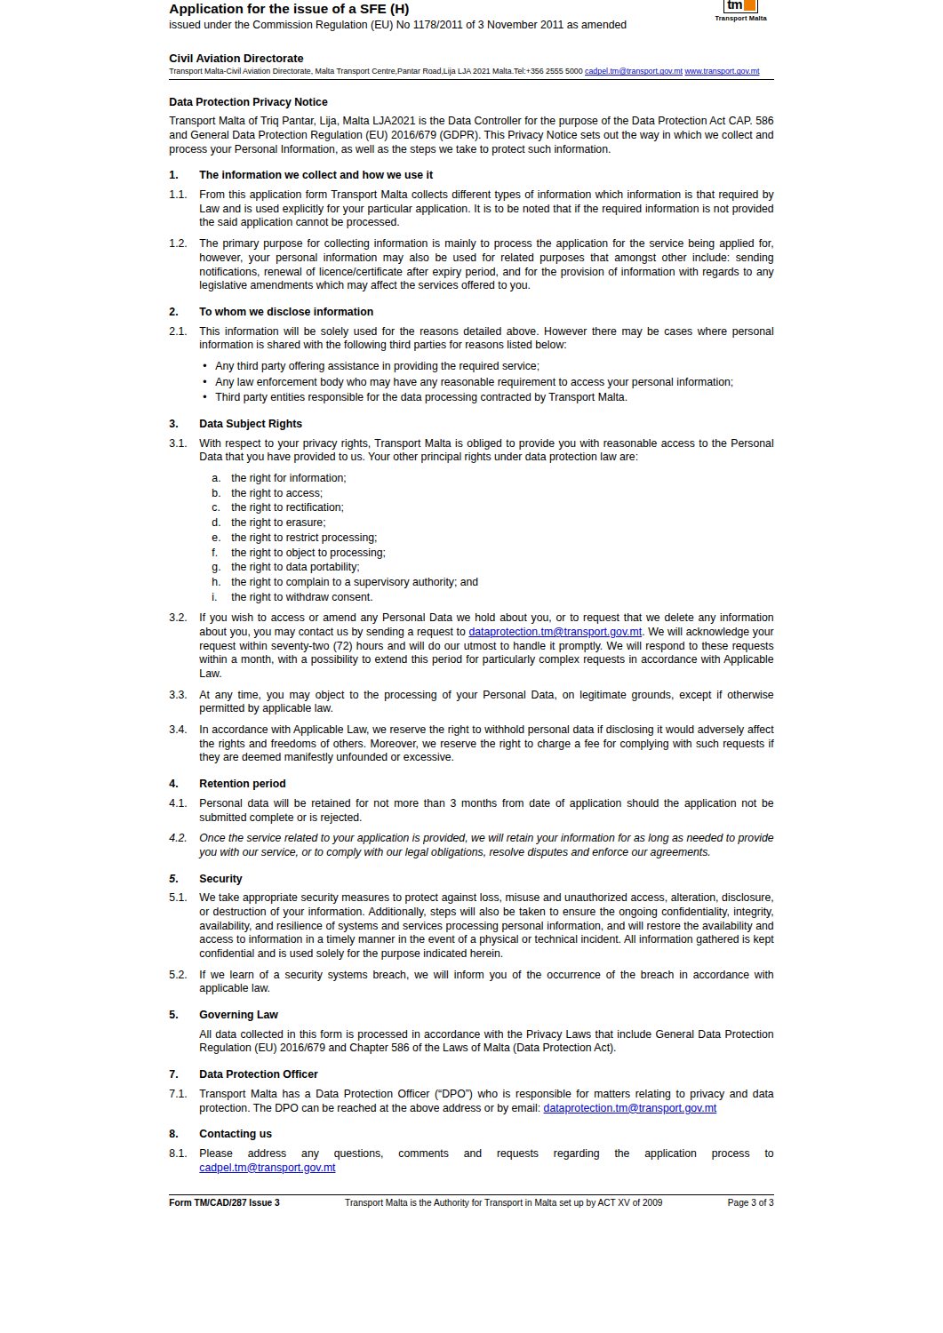tm
Transport Malta
Application for the issue of a SFE (H)
issued under the Commission Regulation (EU) No 1178/2011 of 3 November 2011 as amended
Civil Aviation Directorate
Transport Malta-Civil Aviation Directorate, Malta Transport Centre,Pantar Road,Lija LJA 2021 Malta.Tel:+356 2555 5000 cadpel.tm@transport.gov.mt www.transport.gov.mt
Data Protection Privacy Notice
Transport Malta of Triq Pantar, Lija, Malta LJA2021 is the Data Controller for the purpose of the Data Protection Act CAP. 586 and General Data Protection Regulation (EU) 2016/679 (GDPR). This Privacy Notice sets out the way in which we collect and process your Personal Information, as well as the steps we take to protect such information.
1.
The information we collect and how we use it
1.1.
From this application form Transport Malta collects different types of information which information is that required by Law and is used explicitly for your particular application. It is to be noted that if the required information is not provided the said application cannot be processed.
1.2.
The primary purpose for collecting information is mainly to process the application for the service being applied for, however, your personal information may also be used for related purposes that amongst other include: sending notifications, renewal of licence/certificate after expiry period, and for the provision of information with regards to any legislative amendments which may affect the services offered to you.
2.
To whom we disclose information
2.1.
This information will be solely used for the reasons detailed above. However there may be cases where personal information is shared with the following third parties for reasons listed below:
Any third party offering assistance in providing the required service;
Any law enforcement body who may have any reasonable requirement to access your personal information;
Third party entities responsible for the data processing contracted by Transport Malta.
3.
Data Subject Rights
3.1.
With respect to your privacy rights, Transport Malta is obliged to provide you with reasonable access to the Personal Data that you have provided to us. Your other principal rights under data protection law are:
the right for information;
the right to access;
the right to rectification;
the right to erasure;
the right to restrict processing;
the right to object to processing;
the right to data portability;
the right to complain to a supervisory authority; and
the right to withdraw consent.
3.2.
If you wish to access or amend any Personal Data we hold about you, or to request that we delete any information about you, you may contact us by sending a request to dataprotection.tm@transport.gov.mt. We will acknowledge your request within seventy-two (72) hours and will do our utmost to handle it promptly. We will respond to these requests within a month, with a possibility to extend this period for particularly complex requests in accordance with Applicable Law.
3.3.
At any time, you may object to the processing of your Personal Data, on legitimate grounds, except if otherwise permitted by applicable law.
3.4.
In accordance with Applicable Law, we reserve the right to withhold personal data if disclosing it would adversely affect the rights and freedoms of others. Moreover, we reserve the right to charge a fee for complying with such requests if they are deemed manifestly unfounded or excessive.
4.
Retention period
4.1.
Personal data will be retained for not more than 3 months from date of application should the application not be submitted complete or is rejected.
4.2.
Once the service related to your application is provided, we will retain your information for as long as needed to provide you with our service, or to comply with our legal obligations, resolve disputes and enforce our agreements.
5.
Security
5.1.
We take appropriate security measures to protect against loss, misuse and unauthorized access, alteration, disclosure, or destruction of your information. Additionally, steps will also be taken to ensure the ongoing confidentiality, integrity, availability, and resilience of systems and services processing personal information, and will restore the availability and access to information in a timely manner in the event of a physical or technical incident. All information gathered is kept confidential and is used solely for the purpose indicated herein.
5.2.
If we learn of a security systems breach, we will inform you of the occurrence of the breach in accordance with applicable law.
5.
Governing Law
All data collected in this form is processed in accordance with the Privacy Laws that include General Data Protection Regulation (EU) 2016/679 and Chapter 586 of the Laws of Malta (Data Protection Act).
7.
Data Protection Officer
7.1.
Transport Malta has a Data Protection Officer (“DPO”) who is responsible for matters relating to privacy and data protection. The DPO can be reached at the above address or by email: dataprotection.tm@transport.gov.mt
8.
Contacting us
8.1.
Please address any questions, comments and requests regarding the application process to cadpel.tm@transport.gov.mt
Form TM/CAD/287 Issue 3 Page 3 of 3
Transport Malta is the Authority for Transport in Malta set up by ACT XV of 2009